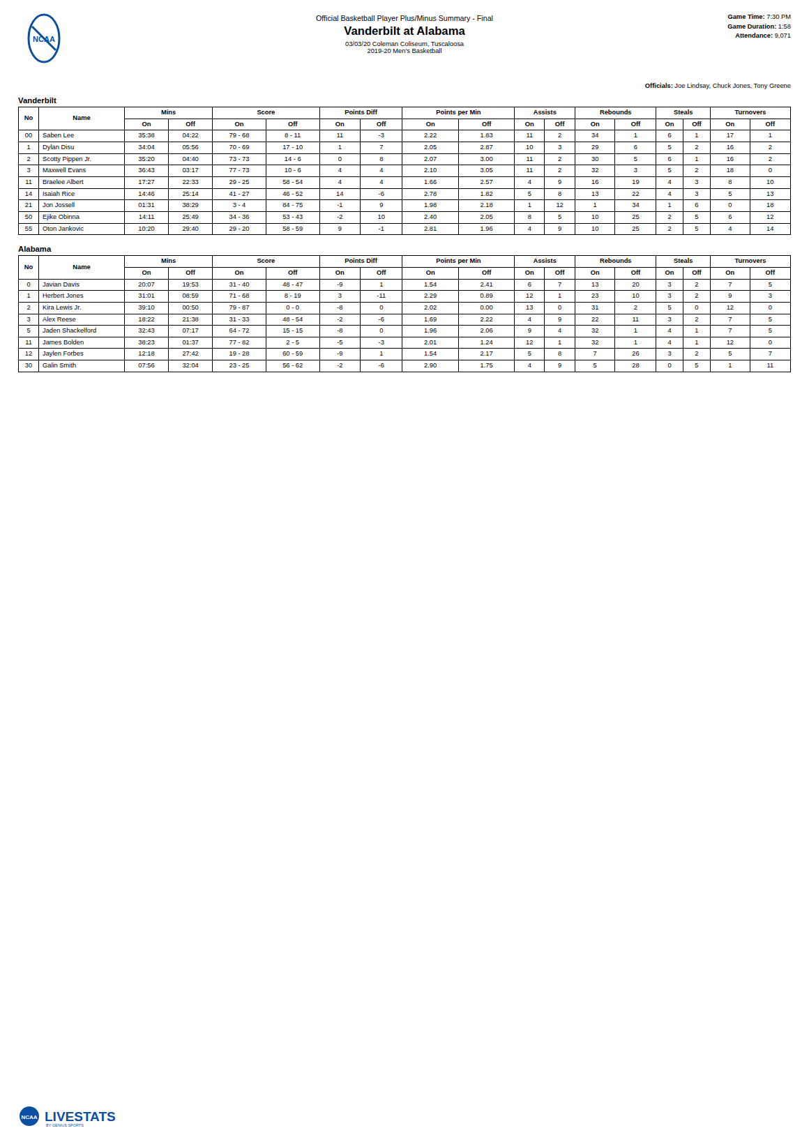NCAA
Official Basketball Player Plus/Minus Summary - Final
Vanderbilt at Alabama
03/03/20 Coleman Coliseum, Tuscaloosa
2019-20 Men's Basketball
Game Time: 7:30 PM
Game Duration: 1:58
Attendance: 9,071
Officials: Joe Lindsay, Chuck Jones, Tony Greene
Vanderbilt
| No | Name | Mins | Score | Points Diff | Points per Min | Assists | Rebounds | Steals | Turnovers |
| --- | --- | --- | --- | --- | --- | --- | --- | --- | --- |
| On | Off | On | Off | On | Off | On | Off | On | Off | On | Off | On | Off | On | Off |
| 00 | Saben Lee | 35:38 | 04:22 | 79 - 68 | 8 - 11 | 11 | -3 | 2.22 | 1.83 | 11 | 2 | 34 | 1 | 6 | 1 | 17 | 1 |
| 1 | Dylan Disu | 34:04 | 05:56 | 70 - 69 | 17 - 10 | 1 | 7 | 2.05 | 2.87 | 10 | 3 | 29 | 6 | 5 | 2 | 16 | 2 |
| 2 | Scotty Pippen Jr. | 35:20 | 04:40 | 73 - 73 | 14 - 6 | 0 | 8 | 2.07 | 3.00 | 11 | 2 | 30 | 5 | 6 | 1 | 16 | 2 |
| 3 | Maxwell Evans | 36:43 | 03:17 | 77 - 73 | 10 - 6 | 4 | 4 | 2.10 | 3.05 | 11 | 2 | 32 | 3 | 5 | 2 | 18 | 0 |
| 11 | Braelee Albert | 17:27 | 22:33 | 29 - 25 | 58 - 54 | 4 | 4 | 1.66 | 2.57 | 4 | 9 | 16 | 19 | 4 | 3 | 8 | 10 |
| 14 | Isaiah Rice | 14:46 | 25:14 | 41 - 27 | 46 - 52 | 14 | -6 | 2.78 | 1.82 | 5 | 8 | 13 | 22 | 4 | 3 | 5 | 13 |
| 21 | Jon Jossell | 01:31 | 38:29 | 3 - 4 | 84 - 75 | -1 | 9 | 1.98 | 2.18 | 1 | 12 | 1 | 34 | 1 | 6 | 0 | 18 |
| 50 | Ejike Obinna | 14:11 | 25:49 | 34 - 36 | 53 - 43 | -2 | 10 | 2.40 | 2.05 | 8 | 5 | 10 | 25 | 2 | 5 | 6 | 12 |
| 55 | Oton Jankovic | 10:20 | 29:40 | 29 - 20 | 58 - 59 | 9 | -1 | 2.81 | 1.96 | 4 | 9 | 10 | 25 | 2 | 5 | 4 | 14 |
Alabama
| No | Name | Mins | Score | Points Diff | Points per Min | Assists | Rebounds | Steals | Turnovers |
| --- | --- | --- | --- | --- | --- | --- | --- | --- | --- |
| On | Off | On | Off | On | Off | On | Off | On | Off | On | Off | On | Off | On | Off |
| 0 | Javian Davis | 20:07 | 19:53 | 31 - 40 | 48 - 47 | -9 | 1 | 1.54 | 2.41 | 6 | 7 | 13 | 20 | 3 | 2 | 7 | 5 |
| 1 | Herbert Jones | 31:01 | 08:59 | 71 - 68 | 8 - 19 | 3 | -11 | 2.29 | 0.89 | 12 | 1 | 23 | 10 | 3 | 2 | 9 | 3 |
| 2 | Kira Lewis Jr. | 39:10 | 00:50 | 79 - 87 | 0 - 0 | -8 | 0 | 2.02 | 0.00 | 13 | 0 | 31 | 2 | 5 | 0 | 12 | 0 |
| 3 | Alex Reese | 18:22 | 21:38 | 31 - 33 | 48 - 54 | -2 | -6 | 1.69 | 2.22 | 4 | 9 | 22 | 11 | 3 | 2 | 7 | 5 |
| 5 | Jaden Shackelford | 32:43 | 07:17 | 64 - 72 | 15 - 15 | -8 | 0 | 1.96 | 2.06 | 9 | 4 | 32 | 1 | 4 | 1 | 7 | 5 |
| 11 | James Bolden | 38:23 | 01:37 | 77 - 82 | 2 - 5 | -5 | -3 | 2.01 | 1.24 | 12 | 1 | 32 | 1 | 4 | 1 | 12 | 0 |
| 12 | Jaylen Forbes | 12:18 | 27:42 | 19 - 28 | 60 - 59 | -9 | 1 | 1.54 | 2.17 | 5 | 8 | 7 | 26 | 3 | 2 | 5 | 7 |
| 30 | Galin Smith | 07:56 | 32:04 | 23 - 25 | 56 - 62 | -2 | -6 | 2.90 | 1.75 | 4 | 9 | 5 | 28 | 0 | 5 | 1 | 11 |
NCAA LIVESTATS BY GENIUS SPORTS